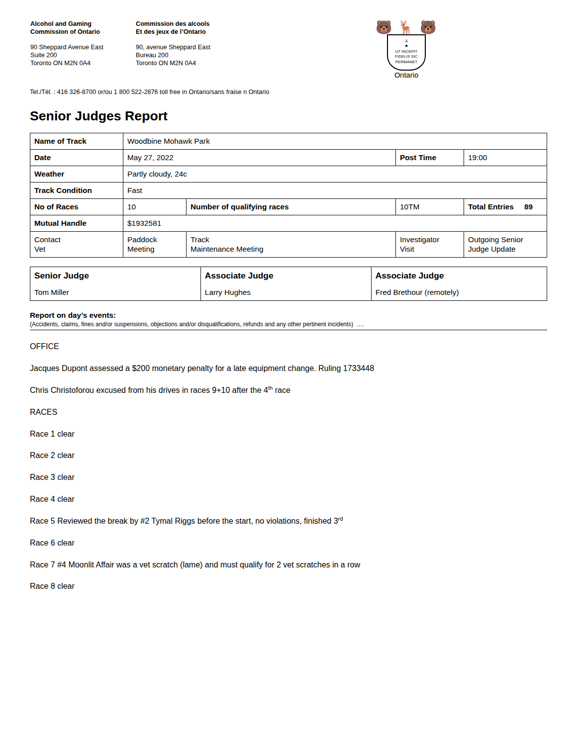| Alcohol and Gaming Commission of Ontario 90 Sheppard Avenue East Suite 200 Toronto ON M2N 0A4 | Commission des alcools Et des jeux de l’Ontario 90, avenue Sheppard East Bureau 200 Toronto ON M2N 0A4 | 🐻 🦌 🐻 ⚔ ★ UT INCEPIT FIDELIS SIC PERMANET Ontario |
Tel./Tél. : 416 326-8700 or/ou 1 800 522-2876 toll free in Ontario/sans fraise n Ontario
Senior Judges Report
| Name of Track | Woodbine Mohawk Park |
| Date | May 27, 2022 | Post Time | 19:00 |
| Weather | Partly cloudy, 24c |
| Track Condition | Fast |
| No of Races | 10 | Number of qualifying races | 10TM | Total Entries 89 |
| Mutual Handle | $1932581 |
| Contact Vet | Paddock Meeting | Track Maintenance Meeting | Investigator Visit | Outgoing Senior Judge Update |
| Senior Judge | Associate Judge | Associate Judge |
| Tom Miller | Larry Hughes | Fred Brethour (remotely) |
Report on day’s events:
(Accidents, claims, fines and/or suspensions, objections and/or disqualifications, refunds and any other pertinent incidents) ….
OFFICE
Jacques Dupont assessed a $200 monetary penalty for a late equipment change. Ruling 1733448
Chris Christoforou excused from his drives in races 9+10 after the 4th race
RACES
Race 1 clear
Race 2 clear
Race 3 clear
Race 4 clear
Race 5 Reviewed the break by #2 Tymal Riggs before the start, no violations, finished 3rd
Race 6 clear
Race 7 #4 Moonlit Affair was a vet scratch (lame) and must qualify for 2 vet scratches in a row
Race 8 clear